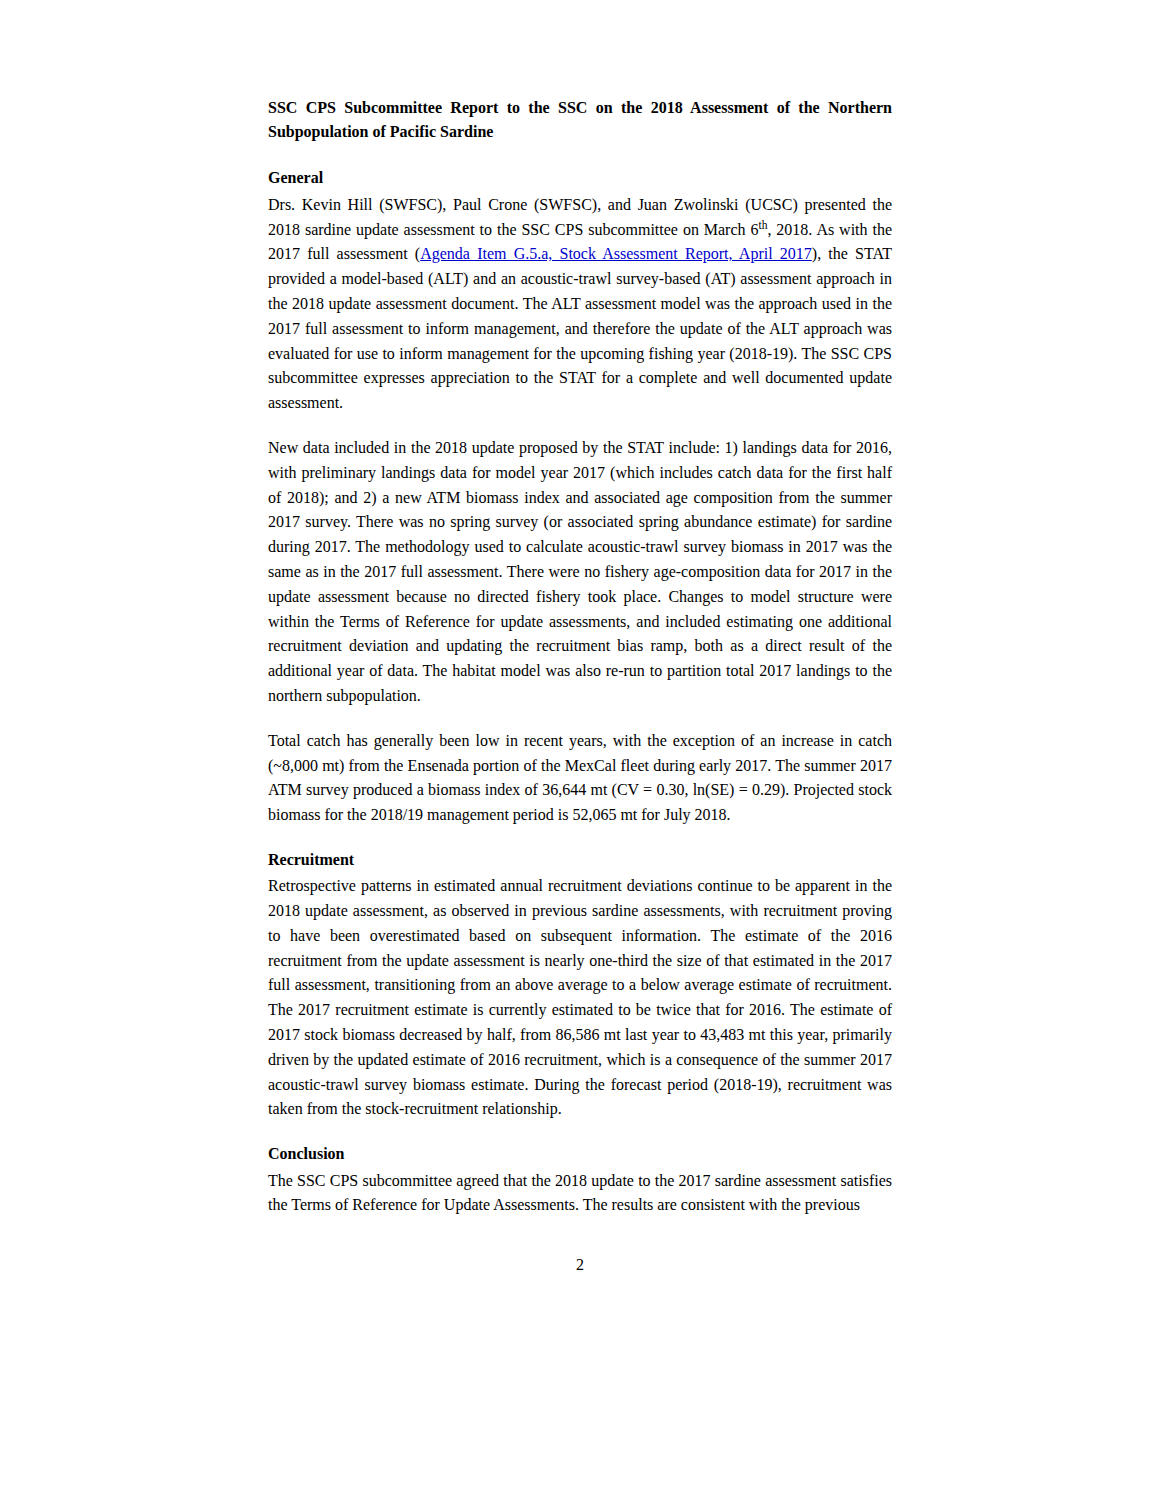SSC CPS Subcommittee Report to the SSC on the 2018 Assessment of the Northern Subpopulation of Pacific Sardine
General
Drs. Kevin Hill (SWFSC), Paul Crone (SWFSC), and Juan Zwolinski (UCSC) presented the 2018 sardine update assessment to the SSC CPS subcommittee on March 6th, 2018. As with the 2017 full assessment (Agenda Item G.5.a, Stock Assessment Report, April 2017), the STAT provided a model-based (ALT) and an acoustic-trawl survey-based (AT) assessment approach in the 2018 update assessment document. The ALT assessment model was the approach used in the 2017 full assessment to inform management, and therefore the update of the ALT approach was evaluated for use to inform management for the upcoming fishing year (2018-19). The SSC CPS subcommittee expresses appreciation to the STAT for a complete and well documented update assessment.
New data included in the 2018 update proposed by the STAT include: 1) landings data for 2016, with preliminary landings data for model year 2017 (which includes catch data for the first half of 2018); and 2) a new ATM biomass index and associated age composition from the summer 2017 survey. There was no spring survey (or associated spring abundance estimate) for sardine during 2017. The methodology used to calculate acoustic-trawl survey biomass in 2017 was the same as in the 2017 full assessment. There were no fishery age-composition data for 2017 in the update assessment because no directed fishery took place. Changes to model structure were within the Terms of Reference for update assessments, and included estimating one additional recruitment deviation and updating the recruitment bias ramp, both as a direct result of the additional year of data. The habitat model was also re-run to partition total 2017 landings to the northern subpopulation.
Total catch has generally been low in recent years, with the exception of an increase in catch (~8,000 mt) from the Ensenada portion of the MexCal fleet during early 2017. The summer 2017 ATM survey produced a biomass index of 36,644 mt (CV = 0.30, ln(SE) = 0.29). Projected stock biomass for the 2018/19 management period is 52,065 mt for July 2018.
Recruitment
Retrospective patterns in estimated annual recruitment deviations continue to be apparent in the 2018 update assessment, as observed in previous sardine assessments, with recruitment proving to have been overestimated based on subsequent information. The estimate of the 2016 recruitment from the update assessment is nearly one-third the size of that estimated in the 2017 full assessment, transitioning from an above average to a below average estimate of recruitment. The 2017 recruitment estimate is currently estimated to be twice that for 2016. The estimate of 2017 stock biomass decreased by half, from 86,586 mt last year to 43,483 mt this year, primarily driven by the updated estimate of 2016 recruitment, which is a consequence of the summer 2017 acoustic-trawl survey biomass estimate. During the forecast period (2018-19), recruitment was taken from the stock-recruitment relationship.
Conclusion
The SSC CPS subcommittee agreed that the 2018 update to the 2017 sardine assessment satisfies the Terms of Reference for Update Assessments. The results are consistent with the previous
2